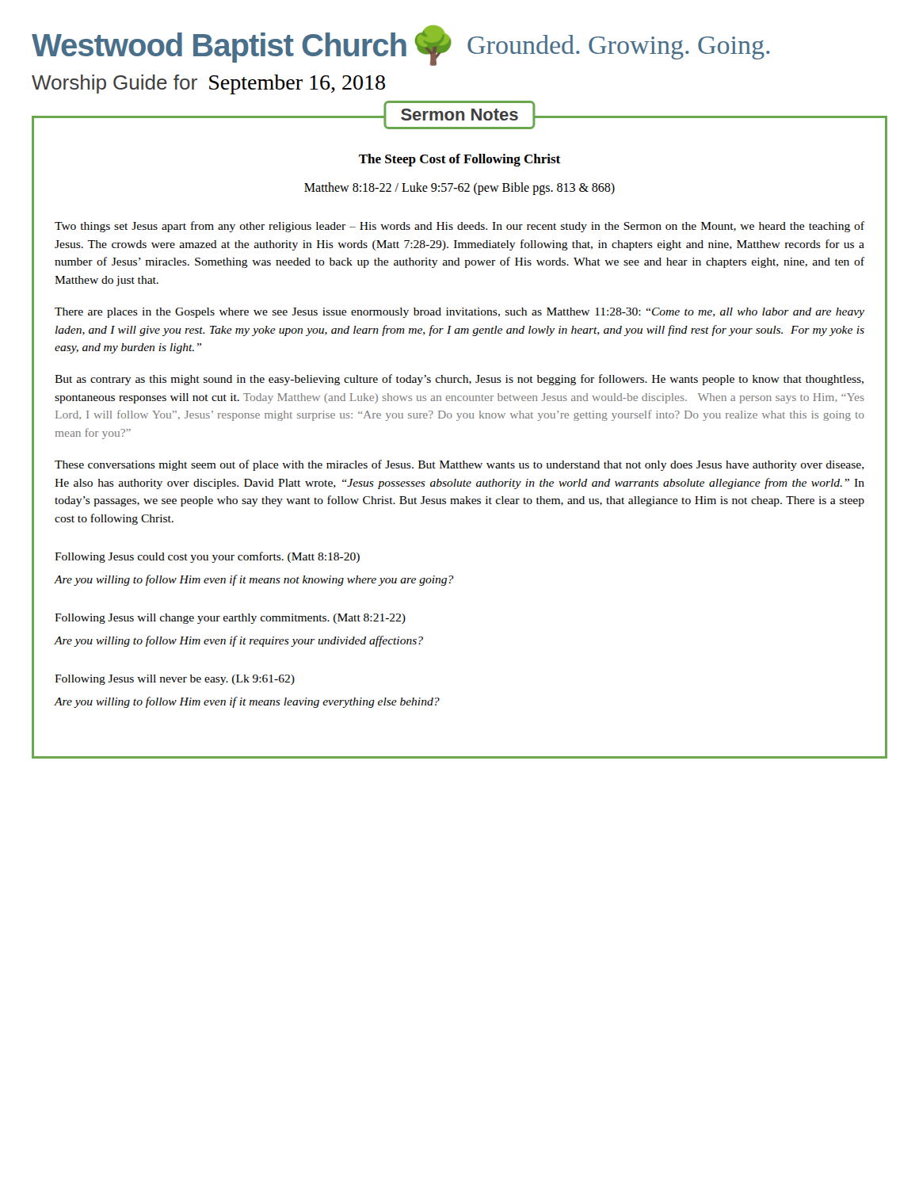Westwood Baptist Church🌳Grounded. Growing. Going.
Worship Guide for September 16, 2018
Sermon Notes
The Steep Cost of Following Christ
Matthew 8:18-22 / Luke 9:57-62 (pew Bible pgs. 813 & 868)
Two things set Jesus apart from any other religious leader – His words and His deeds. In our recent study in the Sermon on the Mount, we heard the teaching of Jesus. The crowds were amazed at the authority in His words (Matt 7:28-29). Immediately following that, in chapters eight and nine, Matthew records for us a number of Jesus’ miracles. Something was needed to back up the authority and power of His words. What we see and hear in chapters eight, nine, and ten of Matthew do just that.
There are places in the Gospels where we see Jesus issue enormously broad invitations, such as Matthew 11:28-30: “Come to me, all who labor and are heavy laden, and I will give you rest. Take my yoke upon you, and learn from me, for I am gentle and lowly in heart, and you will find rest for your souls. For my yoke is easy, and my burden is light.”
But as contrary as this might sound in the easy-believing culture of today’s church, Jesus is not begging for followers. He wants people to know that thoughtless, spontaneous responses will not cut it. Today Matthew (and Luke) shows us an encounter between Jesus and would-be disciples. When a person says to Him, “Yes Lord, I will follow You”, Jesus’ response might surprise us: “Are you sure? Do you know what you’re getting yourself into? Do you realize what this is going to mean for you?”
These conversations might seem out of place with the miracles of Jesus. But Matthew wants us to understand that not only does Jesus have authority over disease, He also has authority over disciples. David Platt wrote, “Jesus possesses absolute authority in the world and warrants absolute allegiance from the world.” In today’s passages, we see people who say they want to follow Christ. But Jesus makes it clear to them, and us, that allegiance to Him is not cheap. There is a steep cost to following Christ.
Following Jesus could cost you your comforts. (Matt 8:18-20)
Are you willing to follow Him even if it means not knowing where you are going?
Following Jesus will change your earthly commitments. (Matt 8:21-22)
Are you willing to follow Him even if it requires your undivided affections?
Following Jesus will never be easy. (Lk 9:61-62)
Are you willing to follow Him even if it means leaving everything else behind?